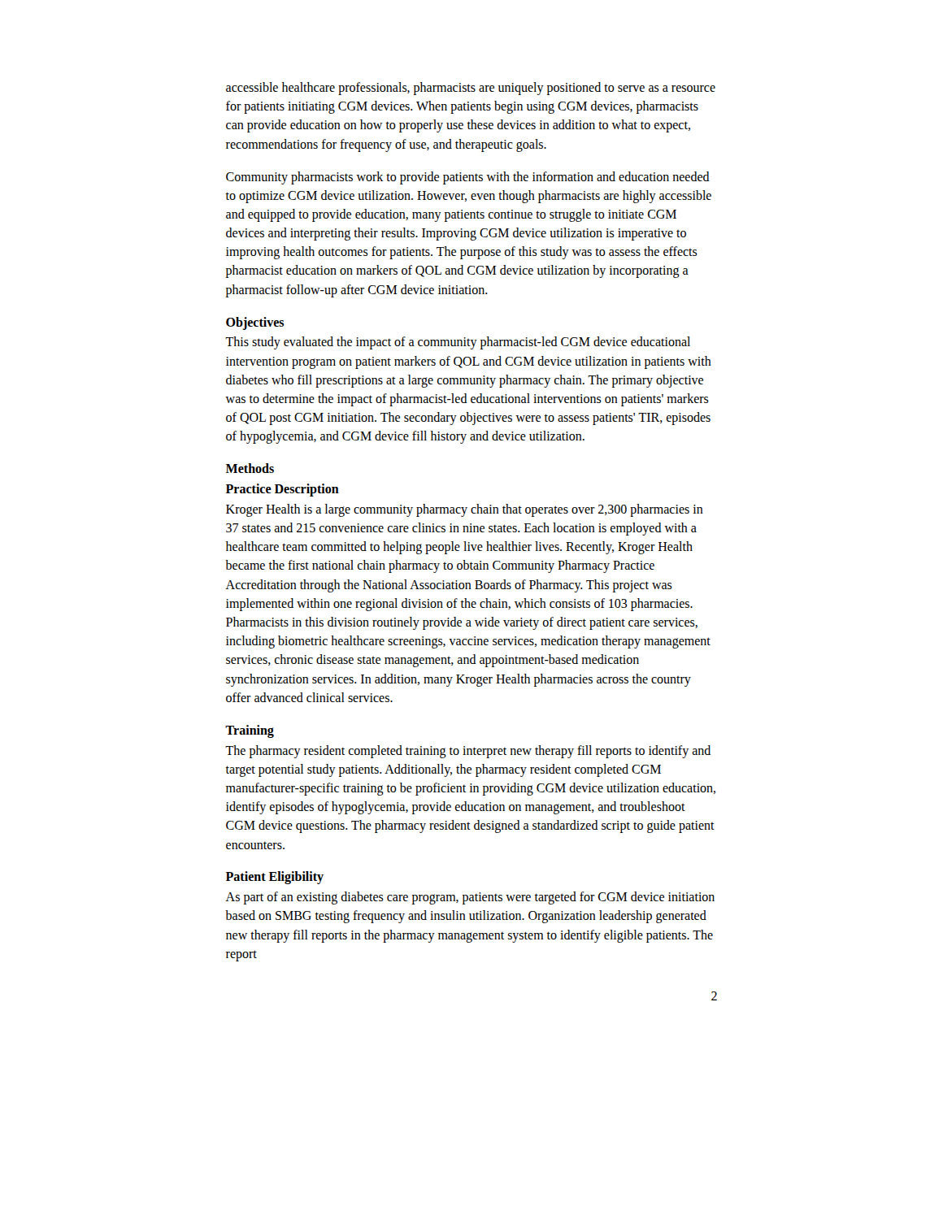accessible healthcare professionals, pharmacists are uniquely positioned to serve as a resource for patients initiating CGM devices. When patients begin using CGM devices, pharmacists can provide education on how to properly use these devices in addition to what to expect, recommendations for frequency of use, and therapeutic goals.
Community pharmacists work to provide patients with the information and education needed to optimize CGM device utilization. However, even though pharmacists are highly accessible and equipped to provide education, many patients continue to struggle to initiate CGM devices and interpreting their results. Improving CGM device utilization is imperative to improving health outcomes for patients. The purpose of this study was to assess the effects pharmacist education on markers of QOL and CGM device utilization by incorporating a pharmacist follow-up after CGM device initiation.
Objectives
This study evaluated the impact of a community pharmacist-led CGM device educational intervention program on patient markers of QOL and CGM device utilization in patients with diabetes who fill prescriptions at a large community pharmacy chain. The primary objective was to determine the impact of pharmacist-led educational interventions on patients' markers of QOL post CGM initiation. The secondary objectives were to assess patients' TIR, episodes of hypoglycemia, and CGM device fill history and device utilization.
Methods
Practice Description
Kroger Health is a large community pharmacy chain that operates over 2,300 pharmacies in 37 states and 215 convenience care clinics in nine states. Each location is employed with a healthcare team committed to helping people live healthier lives. Recently, Kroger Health became the first national chain pharmacy to obtain Community Pharmacy Practice Accreditation through the National Association Boards of Pharmacy. This project was implemented within one regional division of the chain, which consists of 103 pharmacies. Pharmacists in this division routinely provide a wide variety of direct patient care services, including biometric healthcare screenings, vaccine services, medication therapy management services, chronic disease state management, and appointment-based medication synchronization services. In addition, many Kroger Health pharmacies across the country offer advanced clinical services.
Training
The pharmacy resident completed training to interpret new therapy fill reports to identify and target potential study patients. Additionally, the pharmacy resident completed CGM manufacturer-specific training to be proficient in providing CGM device utilization education, identify episodes of hypoglycemia, provide education on management, and troubleshoot CGM device questions. The pharmacy resident designed a standardized script to guide patient encounters.
Patient Eligibility
As part of an existing diabetes care program, patients were targeted for CGM device initiation based on SMBG testing frequency and insulin utilization. Organization leadership generated new therapy fill reports in the pharmacy management system to identify eligible patients. The report
2